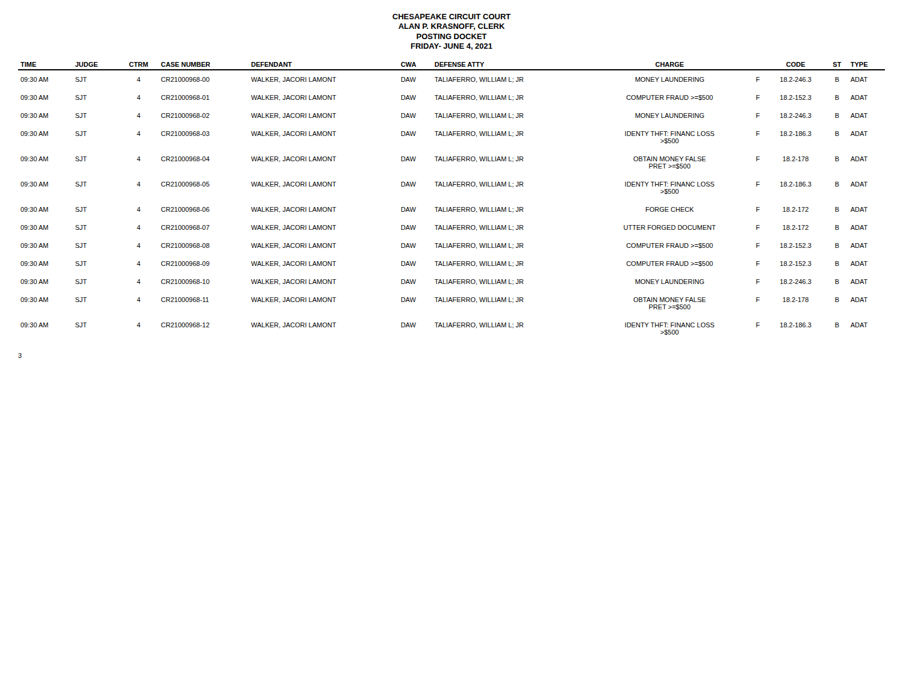CHESAPEAKE CIRCUIT COURT
ALAN P. KRASNOFF, CLERK
POSTING DOCKET
FRIDAY- JUNE 4, 2021
| TIME | JUDGE | CTRM | CASE NUMBER | DEFENDANT | CWA | DEFENSE ATTY | CHARGE | | CODE | ST | TYPE |
| --- | --- | --- | --- | --- | --- | --- | --- | --- | --- | --- | --- |
| 09:30 AM | SJT | 4 | CR21000968-00 | WALKER, JACORI LAMONT | DAW | TALIAFERRO, WILLIAM L; JR | MONEY LAUNDERING | F | 18.2-246.3 | B | ADAT |
| 09:30 AM | SJT | 4 | CR21000968-01 | WALKER, JACORI LAMONT | DAW | TALIAFERRO, WILLIAM L; JR | COMPUTER FRAUD >=$500 | F | 18.2-152.3 | B | ADAT |
| 09:30 AM | SJT | 4 | CR21000968-02 | WALKER, JACORI LAMONT | DAW | TALIAFERRO, WILLIAM L; JR | MONEY LAUNDERING | F | 18.2-246.3 | B | ADAT |
| 09:30 AM | SJT | 4 | CR21000968-03 | WALKER, JACORI LAMONT | DAW | TALIAFERRO, WILLIAM L; JR | IDENTY THFT: FINANC LOSS >$500 | F | 18.2-186.3 | B | ADAT |
| 09:30 AM | SJT | 4 | CR21000968-04 | WALKER, JACORI LAMONT | DAW | TALIAFERRO, WILLIAM L; JR | OBTAIN MONEY FALSE PRET >=$500 | F | 18.2-178 | B | ADAT |
| 09:30 AM | SJT | 4 | CR21000968-05 | WALKER, JACORI LAMONT | DAW | TALIAFERRO, WILLIAM L; JR | IDENTY THFT: FINANC LOSS >$500 | F | 18.2-186.3 | B | ADAT |
| 09:30 AM | SJT | 4 | CR21000968-06 | WALKER, JACORI LAMONT | DAW | TALIAFERRO, WILLIAM L; JR | FORGE CHECK | F | 18.2-172 | B | ADAT |
| 09:30 AM | SJT | 4 | CR21000968-07 | WALKER, JACORI LAMONT | DAW | TALIAFERRO, WILLIAM L; JR | UTTER FORGED DOCUMENT | F | 18.2-172 | B | ADAT |
| 09:30 AM | SJT | 4 | CR21000968-08 | WALKER, JACORI LAMONT | DAW | TALIAFERRO, WILLIAM L; JR | COMPUTER FRAUD >=$500 | F | 18.2-152.3 | B | ADAT |
| 09:30 AM | SJT | 4 | CR21000968-09 | WALKER, JACORI LAMONT | DAW | TALIAFERRO, WILLIAM L; JR | COMPUTER FRAUD >=$500 | F | 18.2-152.3 | B | ADAT |
| 09:30 AM | SJT | 4 | CR21000968-10 | WALKER, JACORI LAMONT | DAW | TALIAFERRO, WILLIAM L; JR | MONEY LAUNDERING | F | 18.2-246.3 | B | ADAT |
| 09:30 AM | SJT | 4 | CR21000968-11 | WALKER, JACORI LAMONT | DAW | TALIAFERRO, WILLIAM L; JR | OBTAIN MONEY FALSE PRET >=$500 | F | 18.2-178 | B | ADAT |
| 09:30 AM | SJT | 4 | CR21000968-12 | WALKER, JACORI LAMONT | DAW | TALIAFERRO, WILLIAM L; JR | IDENTY THFT: FINANC LOSS >$500 | F | 18.2-186.3 | B | ADAT |
3